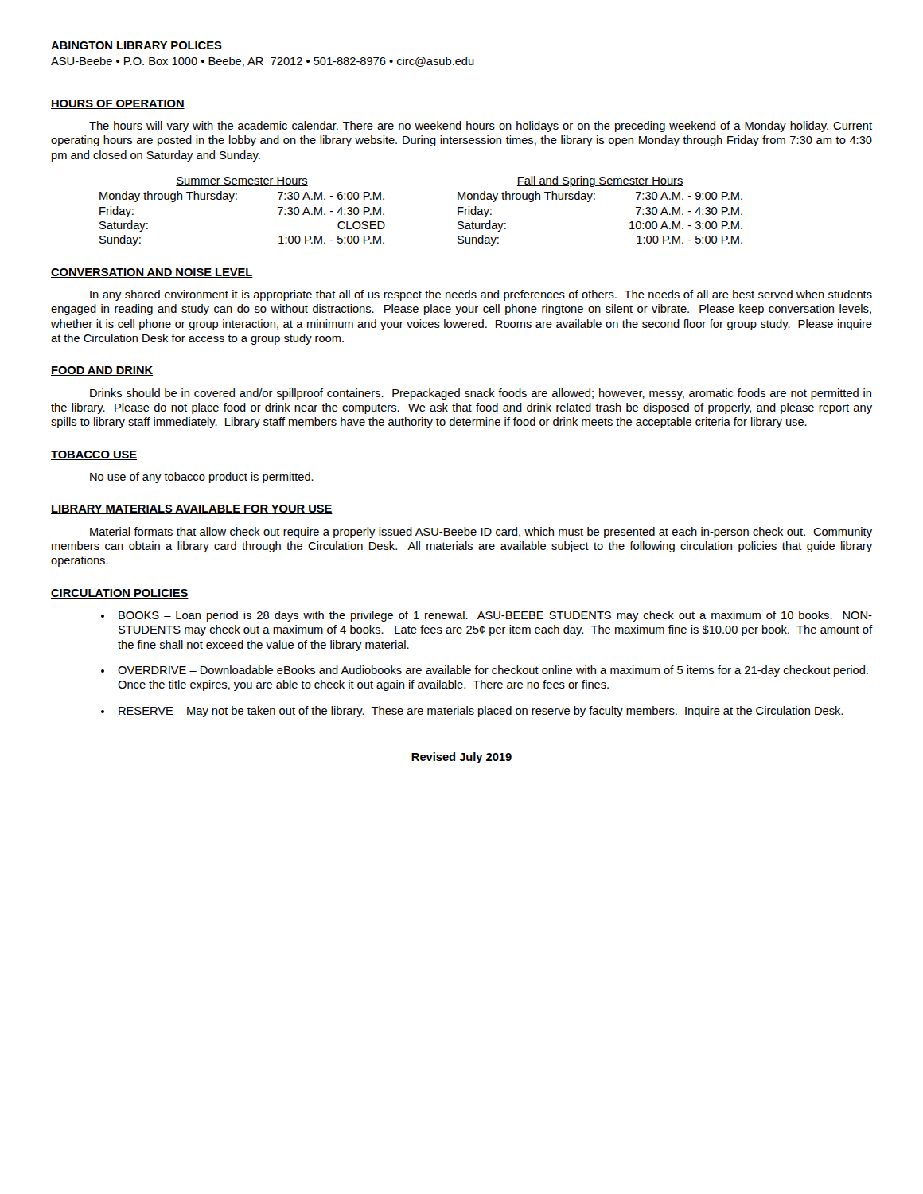ABINGTON LIBRARY POLICES
ASU-Beebe • P.O. Box 1000 • Beebe, AR 72012 • 501-882-8976 • circ@asub.edu
HOURS OF OPERATION
The hours will vary with the academic calendar. There are no weekend hours on holidays or on the preceding weekend of a Monday holiday. Current operating hours are posted in the lobby and on the library website. During intersession times, the library is open Monday through Friday from 7:30 am to 4:30 pm and closed on Saturday and Sunday.
Summer Semester Hours
| Monday through Thursday: | 7:30 A.M. - 6:00 P.M. |
| Friday: | 7:30 A.M. - 4:30 P.M. |
| Saturday: | CLOSED |
| Sunday: | 1:00 P.M. - 5:00 P.M. |
Fall and Spring Semester Hours
| Monday through Thursday: | 7:30 A.M. - 9:00 P.M. |
| Friday: | 7:30 A.M. - 4:30 P.M. |
| Saturday: | 10:00 A.M. - 3:00 P.M. |
| Sunday: | 1:00 P.M. - 5:00 P.M. |
CONVERSATION AND NOISE LEVEL
In any shared environment it is appropriate that all of us respect the needs and preferences of others. The needs of all are best served when students engaged in reading and study can do so without distractions. Please place your cell phone ringtone on silent or vibrate. Please keep conversation levels, whether it is cell phone or group interaction, at a minimum and your voices lowered. Rooms are available on the second floor for group study. Please inquire at the Circulation Desk for access to a group study room.
FOOD AND DRINK
Drinks should be in covered and/or spillproof containers. Prepackaged snack foods are allowed; however, messy, aromatic foods are not permitted in the library. Please do not place food or drink near the computers. We ask that food and drink related trash be disposed of properly, and please report any spills to library staff immediately. Library staff members have the authority to determine if food or drink meets the acceptable criteria for library use.
TOBACCO USE
No use of any tobacco product is permitted.
LIBRARY MATERIALS AVAILABLE FOR YOUR USE
Material formats that allow check out require a properly issued ASU-Beebe ID card, which must be presented at each in-person check out. Community members can obtain a library card through the Circulation Desk. All materials are available subject to the following circulation policies that guide library operations.
CIRCULATION POLICIES
BOOKS – Loan period is 28 days with the privilege of 1 renewal. ASU-BEEBE STUDENTS may check out a maximum of 10 books. NON-STUDENTS may check out a maximum of 4 books. Late fees are 25¢ per item each day. The maximum fine is $10.00 per book. The amount of the fine shall not exceed the value of the library material.
OVERDRIVE – Downloadable eBooks and Audiobooks are available for checkout online with a maximum of 5 items for a 21-day checkout period. Once the title expires, you are able to check it out again if available. There are no fees or fines.
RESERVE – May not be taken out of the library. These are materials placed on reserve by faculty members. Inquire at the Circulation Desk.
Revised July 2019